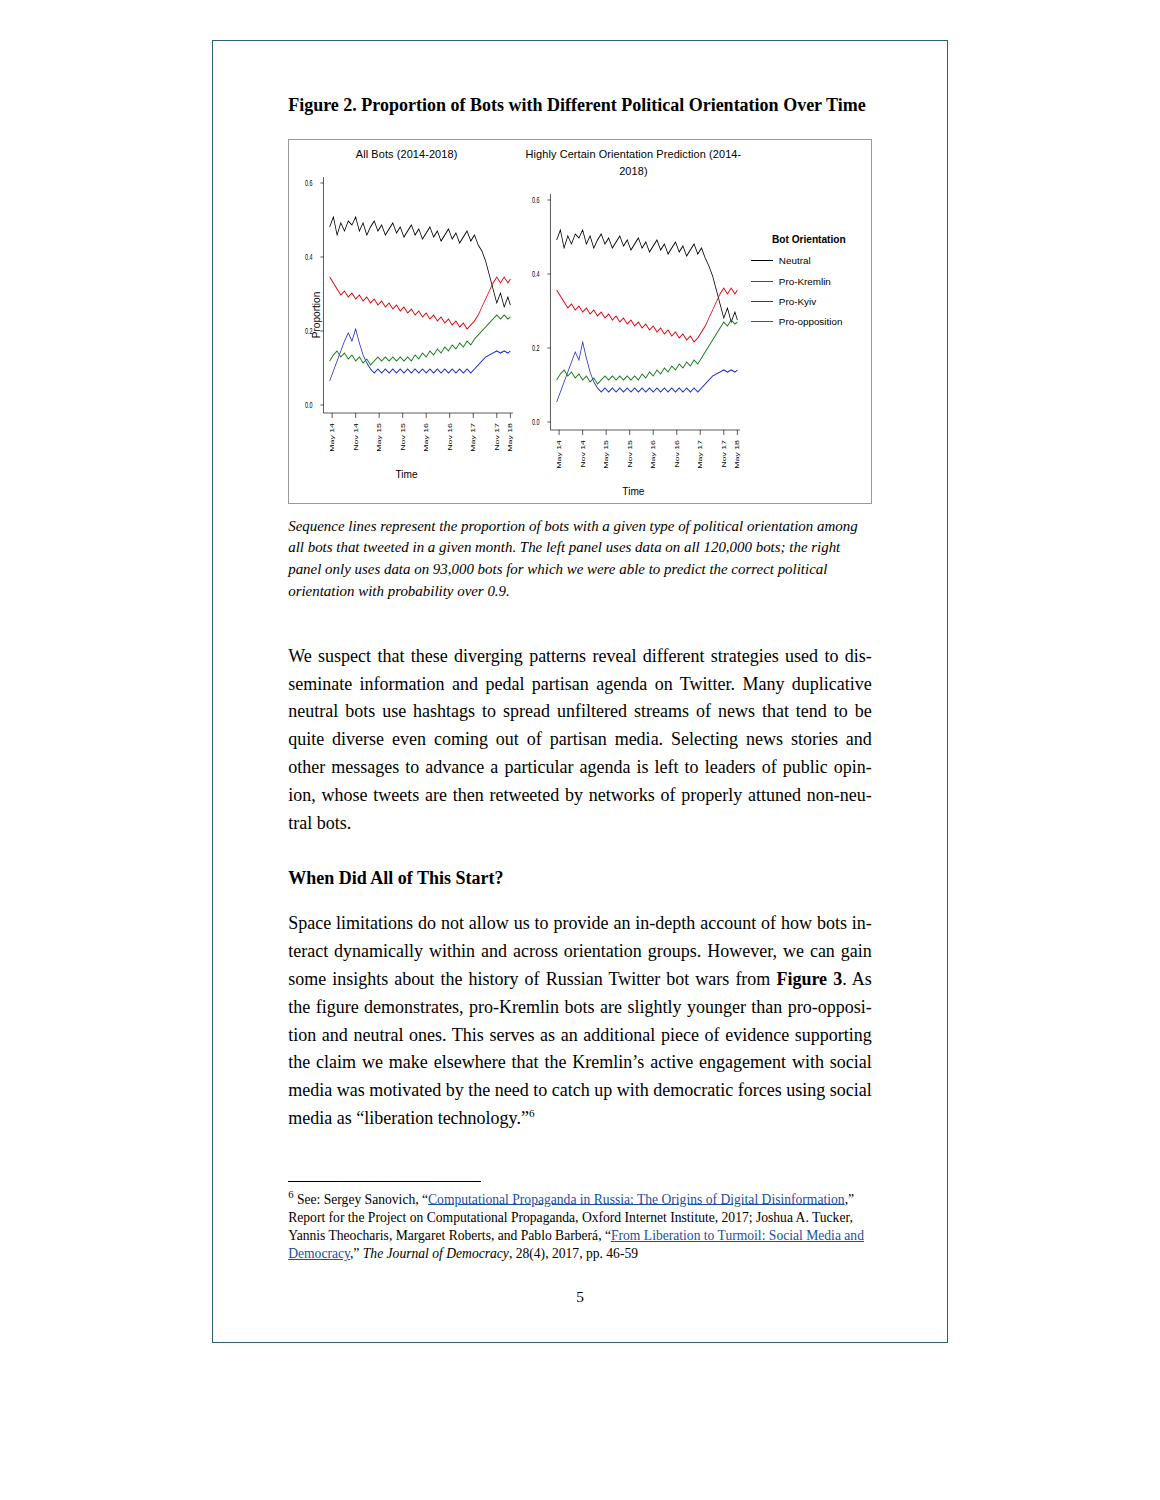Figure 2. Proportion of Bots with Different Political Orientation Over Time
All Bots (2014-2018)
Proportion
0.0 0.2 0.4 0.6 May 14 Nov 14 May 15 Nov 15 May 16 Nov 16 May 17 Nov 17 May 18
Time
Highly Certain Orientation Prediction (2014-2018)
0.0 0.2 0.4 0.6 May 14 Nov 14 May 15 Nov 15 May 16 Nov 16 May 17 Nov 17 May 18
Time
Bot Orientation
Neutral
Pro-Kremlin
Pro-Kyiv
Pro-opposition
Sequence lines represent the proportion of bots with a given type of political orientation among all bots that tweeted in a given month. The left panel uses data on all 120,000 bots; the right panel only uses data on 93,000 bots for which we were able to predict the correct political orientation with probability over 0.9.
We suspect that these diverging patterns reveal different strategies used to disseminate information and pedal partisan agenda on Twitter. Many duplicative neutral bots use hashtags to spread unfiltered streams of news that tend to be quite diverse even coming out of partisan media. Selecting news stories and other messages to advance a particular agenda is left to leaders of public opinion, whose tweets are then retweeted by networks of properly attuned non-neutral bots.
When Did All of This Start?
Space limitations do not allow us to provide an in-depth account of how bots interact dynamically within and across orientation groups. However, we can gain some insights about the history of Russian Twitter bot wars from Figure 3. As the figure demonstrates, pro-Kremlin bots are slightly younger than pro-opposition and neutral ones. This serves as an additional piece of evidence supporting the claim we make elsewhere that the Kremlin’s active engagement with social media was motivated by the need to catch up with democratic forces using social media as “liberation technology.”6
6 See: Sergey Sanovich, “Computational Propaganda in Russia: The Origins of Digital Disinformation,” Report for the Project on Computational Propaganda, Oxford Internet Institute, 2017; Joshua A. Tucker, Yannis Theocharis, Margaret Roberts, and Pablo Barberá, “From Liberation to Turmoil: Social Media and Democracy,” The Journal of Democracy, 28(4), 2017, pp. 46-59
5